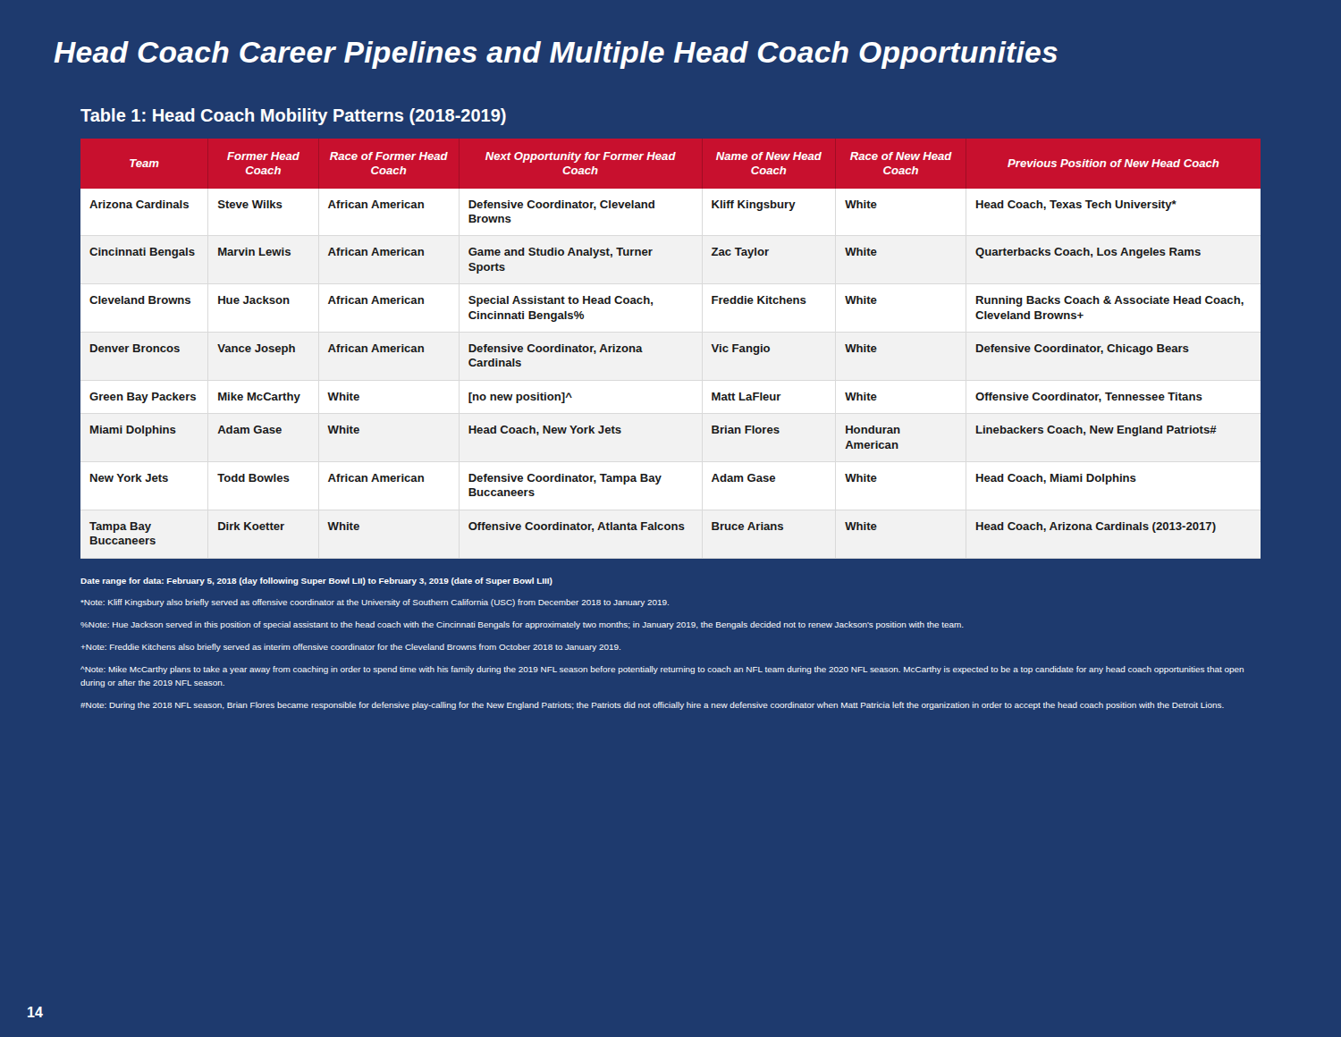Head Coach Career Pipelines and Multiple Head Coach Opportunities
Table 1: Head Coach Mobility Patterns (2018-2019)
| Team | Former Head Coach | Race of Former Head Coach | Next Opportunity for Former Head Coach | Name of New Head Coach | Race of New Head Coach | Previous Position of New Head Coach |
| --- | --- | --- | --- | --- | --- | --- |
| Arizona Cardinals | Steve Wilks | African American | Defensive Coordinator, Cleveland Browns | Kliff Kingsbury | White | Head Coach, Texas Tech University* |
| Cincinnati Bengals | Marvin Lewis | African American | Game and Studio Analyst, Turner Sports | Zac Taylor | White | Quarterbacks Coach, Los Angeles Rams |
| Cleveland Browns | Hue Jackson | African American | Special Assistant to Head Coach, Cincinnati Bengals% | Freddie Kitchens | White | Running Backs Coach & Associate Head Coach, Cleveland Browns+ |
| Denver Broncos | Vance Joseph | African American | Defensive Coordinator, Arizona Cardinals | Vic Fangio | White | Defensive Coordinator, Chicago Bears |
| Green Bay Packers | Mike McCarthy | White | [no new position]^ | Matt LaFleur | White | Offensive Coordinator, Tennessee Titans |
| Miami Dolphins | Adam Gase | White | Head Coach, New York Jets | Brian Flores | Honduran American | Linebackers Coach, New England Patriots# |
| New York Jets | Todd Bowles | African American | Defensive Coordinator, Tampa Bay Buccaneers | Adam Gase | White | Head Coach, Miami Dolphins |
| Tampa Bay Buccaneers | Dirk Koetter | White | Offensive Coordinator, Atlanta Falcons | Bruce Arians | White | Head Coach, Arizona Cardinals (2013-2017) |
Date range for data: February 5, 2018 (day following Super Bowl LII) to February 3, 2019 (date of Super Bowl LIII)
*Note: Kliff Kingsbury also briefly served as offensive coordinator at the University of Southern California (USC) from December 2018 to January 2019.
%Note: Hue Jackson served in this position of special assistant to the head coach with the Cincinnati Bengals for approximately two months; in January 2019, the Bengals decided not to renew Jackson's position with the team.
+Note: Freddie Kitchens also briefly served as interim offensive coordinator for the Cleveland Browns from October 2018 to January 2019.
^Note: Mike McCarthy plans to take a year away from coaching in order to spend time with his family during the 2019 NFL season before potentially returning to coach an NFL team during the 2020 NFL season. McCarthy is expected to be a top candidate for any head coach opportunities that open during or after the 2019 NFL season.
#Note: During the 2018 NFL season, Brian Flores became responsible for defensive play-calling for the New England Patriots; the Patriots did not officially hire a new defensive coordinator when Matt Patricia left the organization in order to accept the head coach position with the Detroit Lions.
14